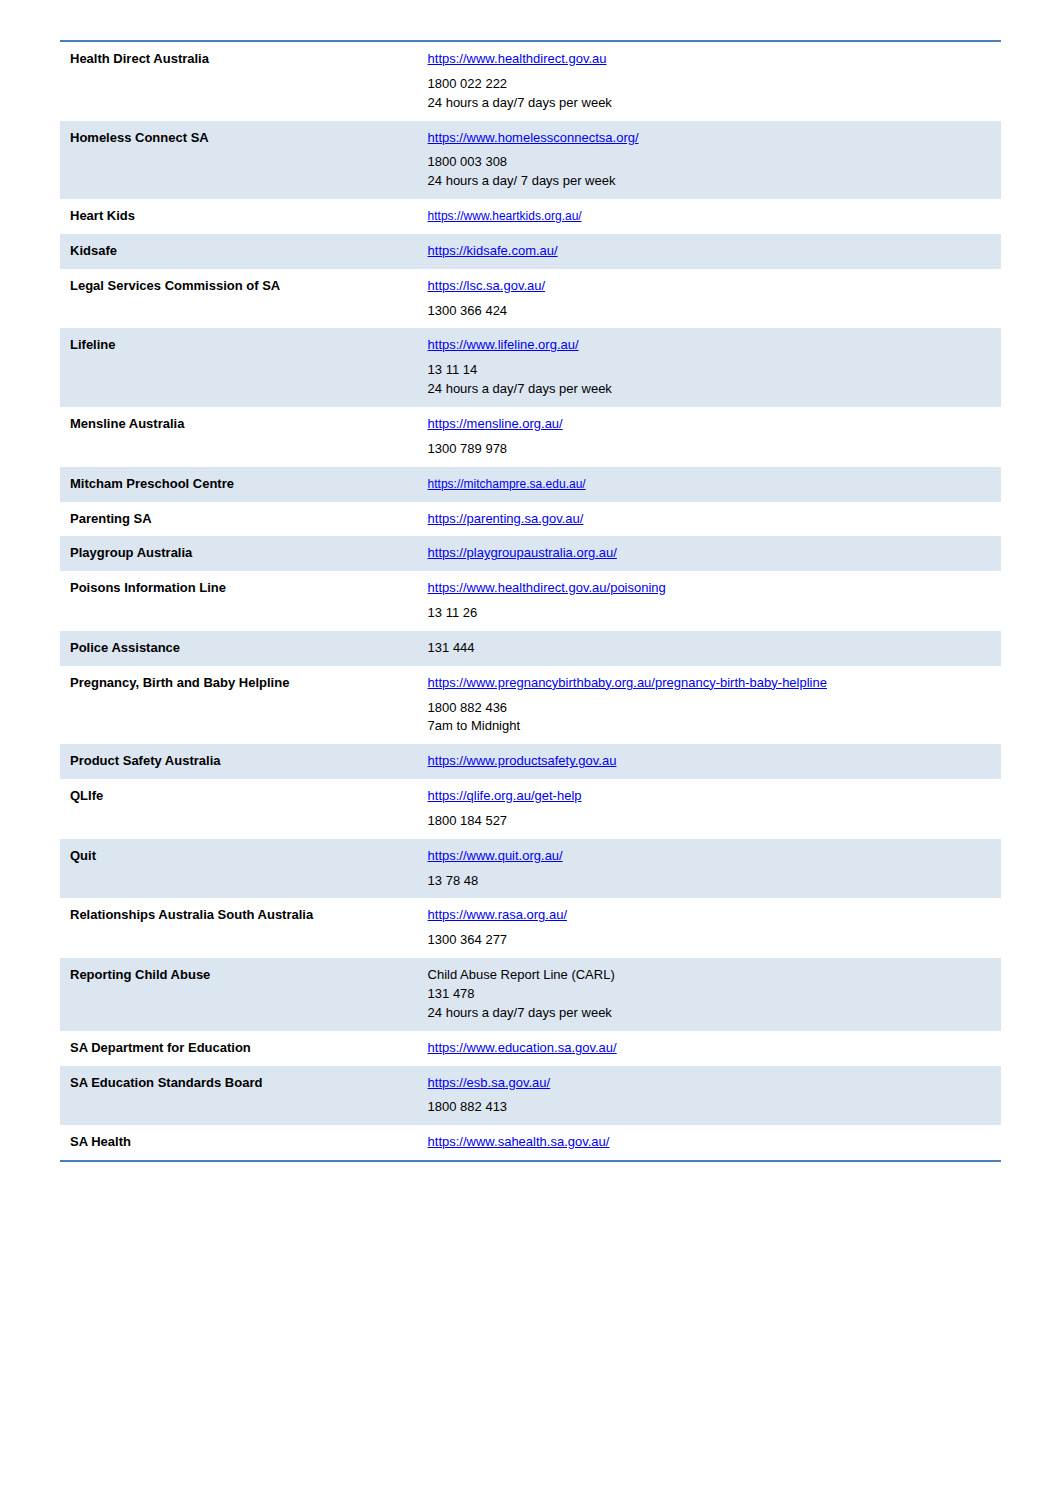| Health Direct Australia | https://www.healthdirect.gov.au 1800 022 222 24 hours a day/7 days per week |
| Homeless Connect SA | https://www.homelessconnectsa.org/ 1800 003 308 24 hours a day/ 7 days per week |
| Heart Kids | https://www.heartkids.org.au/ |
| Kidsafe | https://kidsafe.com.au/ |
| Legal Services Commission of SA | https://lsc.sa.gov.au/ 1300 366 424 |
| Lifeline | https://www.lifeline.org.au/ 13 11 14 24 hours a day/7 days per week |
| Mensline Australia | https://mensline.org.au/ 1300 789 978 |
| Mitcham Preschool Centre | https://mitchampre.sa.edu.au/ |
| Parenting SA | https://parenting.sa.gov.au/ |
| Playgroup Australia | https://playgroupaustralia.org.au/ |
| Poisons Information Line | https://www.healthdirect.gov.au/poisoning 13 11 26 |
| Police Assistance | 131 444 |
| Pregnancy, Birth and Baby Helpline | https://www.pregnancybirthbaby.org.au/pregnancy-birth-baby-helpline 1800 882 436 7am to Midnight |
| Product Safety Australia | https://www.productsafety.gov.au |
| QLIfe | https://qlife.org.au/get-help 1800 184 527 |
| Quit | https://www.quit.org.au/ 13 78 48 |
| Relationships Australia South Australia | https://www.rasa.org.au/ 1300 364 277 |
| Reporting Child Abuse | Child Abuse Report Line (CARL) 131 478 24 hours a day/7 days per week |
| SA Department for Education | https://www.education.sa.gov.au/ |
| SA Education Standards Board | https://esb.sa.gov.au/ 1800 882 413 |
| SA Health | https://www.sahealth.sa.gov.au/ |